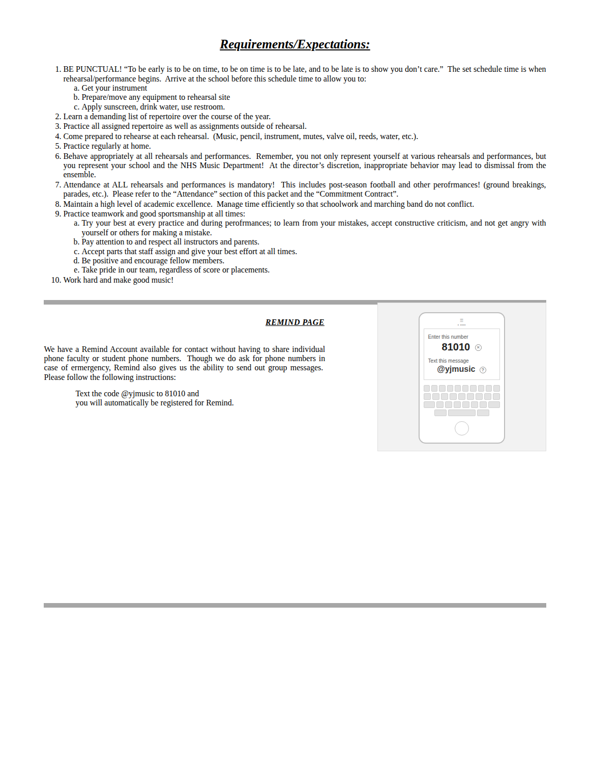Requirements/Expectations:
BE PUNCTUAL! “To be early is to be on time, to be on time is to be late, and to be late is to show you don’t care.” The set schedule time is when rehearsal/performance begins. Arrive at the school before this schedule time to allow you to:
Get your instrument
Prepare/move any equipment to rehearsal site
Apply sunscreen, drink water, use restroom.
Learn a demanding list of repertoire over the course of the year.
Practice all assigned repertoire as well as assignments outside of rehearsal.
Come prepared to rehearse at each rehearsal. (Music, pencil, instrument, mutes, valve oil, reeds, water, etc.).
Practice regularly at home.
Behave appropriately at all rehearsals and performances. Remember, you not only represent yourself at various rehearsals and performances, but you represent your school and the NHS Music Department! At the director’s discretion, inappropriate behavior may lead to dismissal from the ensemble.
Attendance at ALL rehearsals and performances is mandatory! This includes post-season football and other perofrmances! (ground breakings, parades, etc.). Please refer to the “Attendance” section of this packet and the “Commitment Contract”.
Maintain a high level of academic excellence. Manage time efficiently so that schoolwork and marching band do not conflict.
Practice teamwork and good sportsmanship at all times:
Try your best at every practice and during perofrmances; to learn from your mistakes, accept constructive criticism, and not get angry with yourself or others for making a mistake.
Pay attention to and respect all instructors and parents.
Accept parts that staff assign and give your best effort at all times.
Be positive and encourage fellow members.
Take pride in our team, regardless of score or placements.
Work hard and make good music!
REMIND PAGE
☰
• ••••
Enter this number
81010 ×
Text this message
@yjmusic ?
We have a Remind Account available for contact without having to share individual phone faculty or student phone numbers. Though we do ask for phone numbers in case of ermergency, Remind also gives us the ability to send out group messages. Please follow the following instructions:
Text the code @yjmusic to 81010 and
you will automatically be registered for Remind.